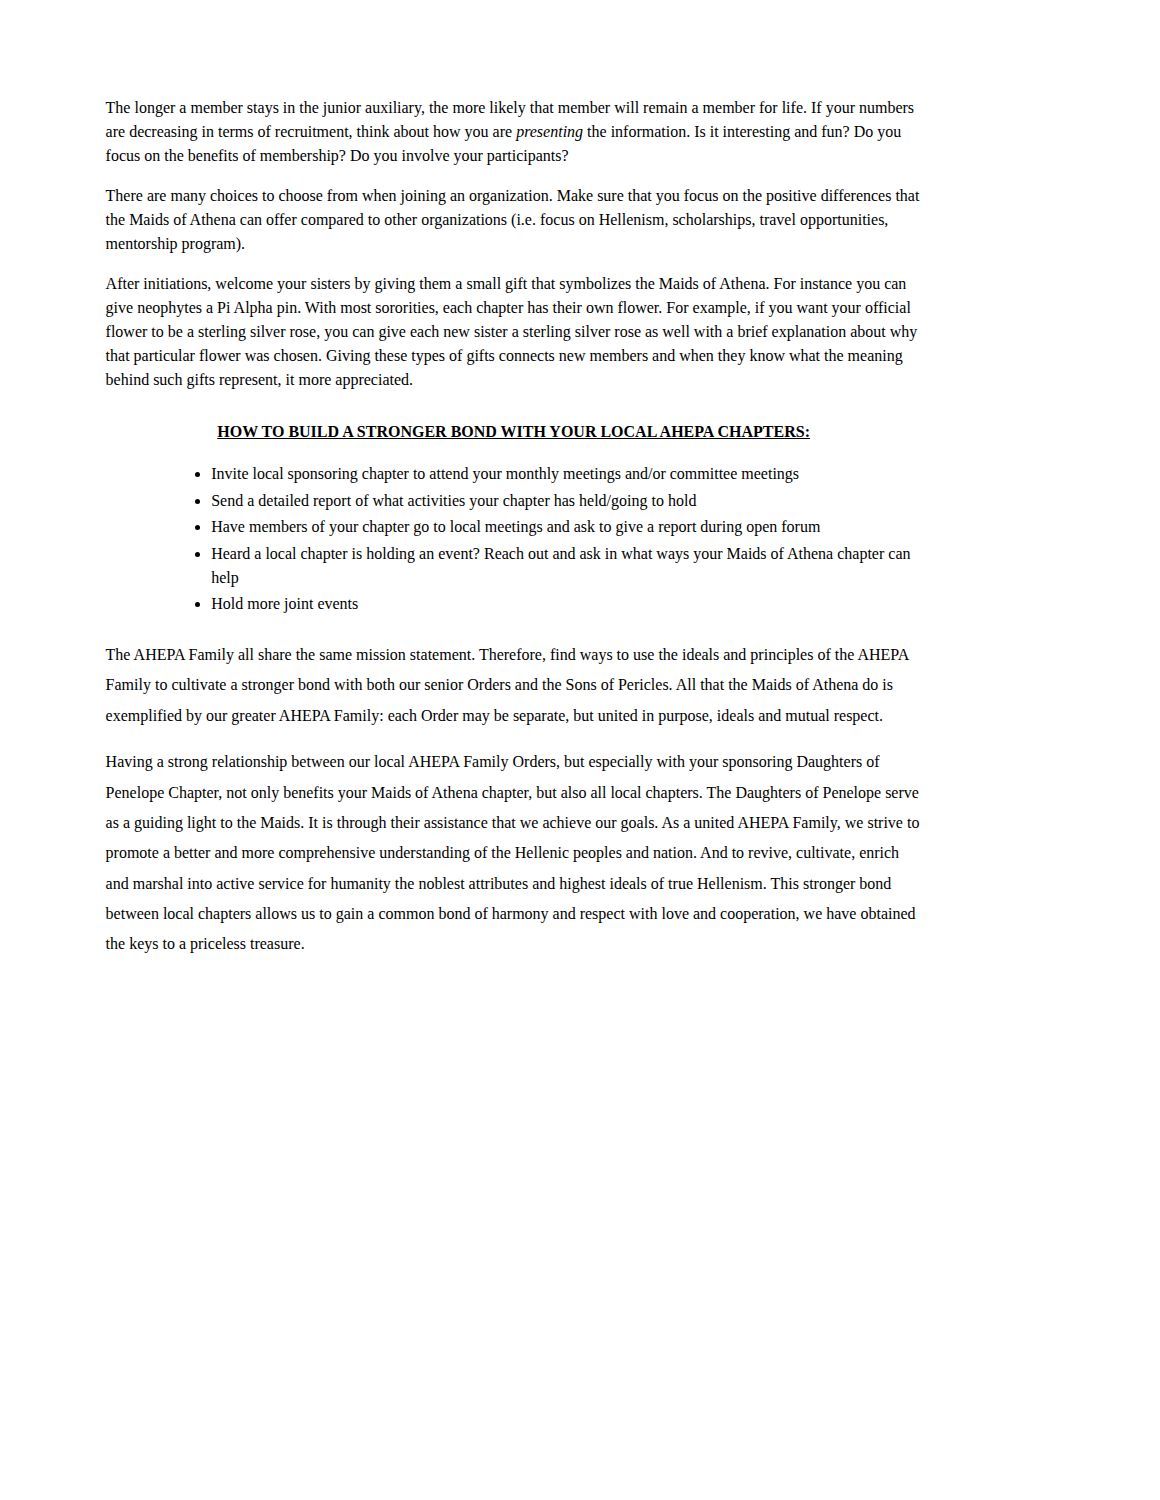The longer a member stays in the junior auxiliary, the more likely that member will remain a member for life. If your numbers are decreasing in terms of recruitment, think about how you are presenting the information. Is it interesting and fun? Do you focus on the benefits of membership? Do you involve your participants?
There are many choices to choose from when joining an organization. Make sure that you focus on the positive differences that the Maids of Athena can offer compared to other organizations (i.e. focus on Hellenism, scholarships, travel opportunities, mentorship program).
After initiations, welcome your sisters by giving them a small gift that symbolizes the Maids of Athena. For instance you can give neophytes a Pi Alpha pin. With most sororities, each chapter has their own flower. For example, if you want your official flower to be a sterling silver rose, you can give each new sister a sterling silver rose as well with a brief explanation about why that particular flower was chosen. Giving these types of gifts connects new members and when they know what the meaning behind such gifts represent, it more appreciated.
How to Build a Stronger Bond with Your Local AHEPA Chapters:
Invite local sponsoring chapter to attend your monthly meetings and/or committee meetings
Send a detailed report of what activities your chapter has held/going to hold
Have members of your chapter go to local meetings and ask to give a report during open forum
Heard a local chapter is holding an event? Reach out and ask in what ways your Maids of Athena chapter can help
Hold more joint events
The AHEPA Family all share the same mission statement. Therefore, find ways to use the ideals and principles of the AHEPA Family to cultivate a stronger bond with both our senior Orders and the Sons of Pericles. All that the Maids of Athena do is exemplified by our greater AHEPA Family: each Order may be separate, but united in purpose, ideals and mutual respect.
Having a strong relationship between our local AHEPA Family Orders, but especially with your sponsoring Daughters of Penelope Chapter, not only benefits your Maids of Athena chapter, but also all local chapters. The Daughters of Penelope serve as a guiding light to the Maids. It is through their assistance that we achieve our goals. As a united AHEPA Family, we strive to promote a better and more comprehensive understanding of the Hellenic peoples and nation. And to revive, cultivate, enrich and marshal into active service for humanity the noblest attributes and highest ideals of true Hellenism. This stronger bond between local chapters allows us to gain a common bond of harmony and respect with love and cooperation, we have obtained the keys to a priceless treasure.